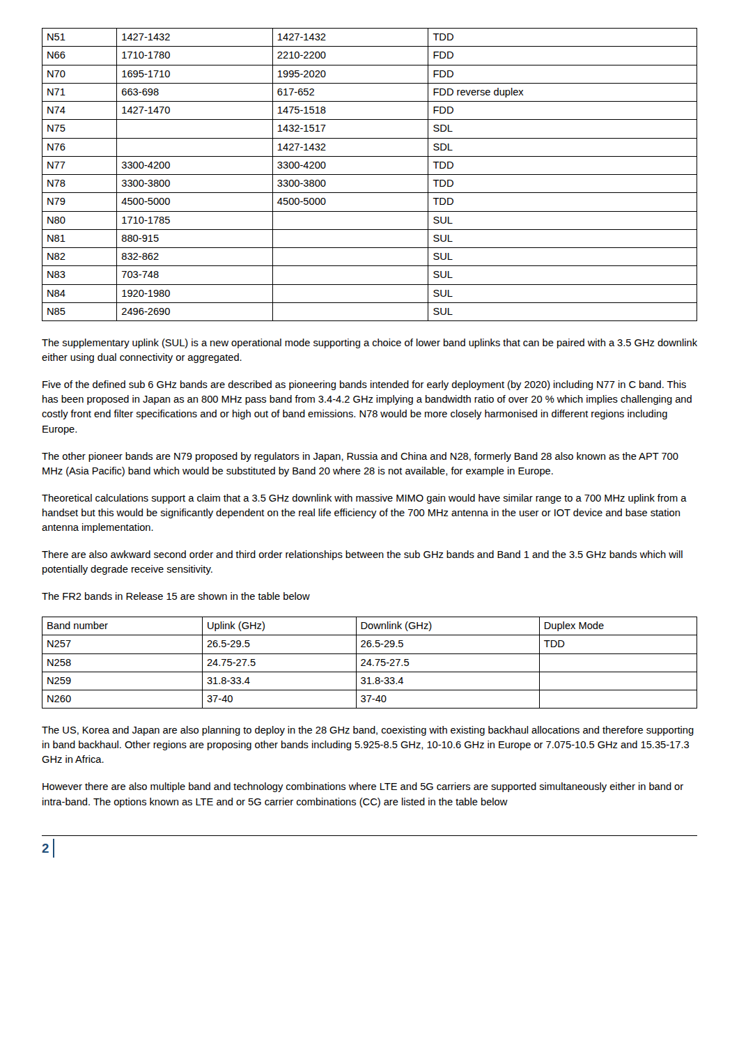| N51 | 1427-1432 | 1427-1432 | TDD |
| N66 | 1710-1780 | 2210-2200 | FDD |
| N70 | 1695-1710 | 1995-2020 | FDD |
| N71 | 663-698 | 617-652 | FDD reverse duplex |
| N74 | 1427-1470 | 1475-1518 | FDD |
| N75 | | 1432-1517 | SDL |
| N76 | | 1427-1432 | SDL |
| N77 | 3300-4200 | 3300-4200 | TDD |
| N78 | 3300-3800 | 3300-3800 | TDD |
| N79 | 4500-5000 | 4500-5000 | TDD |
| N80 | 1710-1785 | | SUL |
| N81 | 880-915 | | SUL |
| N82 | 832-862 | | SUL |
| N83 | 703-748 | | SUL |
| N84 | 1920-1980 | | SUL |
| N85 | 2496-2690 | | SUL |
The supplementary uplink (SUL) is a new operational mode supporting a choice of lower band uplinks that can be paired with a 3.5 GHz downlink either using dual connectivity or aggregated.
Five of the defined sub 6 GHz bands are described as pioneering bands intended for early deployment (by 2020) including N77 in C band. This has been proposed in Japan as an 800 MHz pass band from 3.4-4.2 GHz implying a bandwidth ratio of over 20 % which implies challenging and costly front end filter specifications and or high out of band emissions. N78 would be more closely harmonised in different regions including Europe.
The other pioneer bands are N79 proposed by regulators in Japan, Russia and China and N28, formerly Band 28 also known as the APT 700 MHz (Asia Pacific) band which would be substituted by Band 20 where 28 is not available, for example in Europe.
Theoretical calculations support a claim that a 3.5 GHz downlink with massive MIMO gain would have similar range to a 700 MHz uplink from a handset but this would be significantly dependent on the real life efficiency of the 700 MHz antenna in the user or IOT device and base station antenna implementation.
There are also awkward second order and third order relationships between the sub GHz bands and Band 1 and the 3.5 GHz bands which will potentially degrade receive sensitivity.
The FR2 bands in Release 15 are shown in the table below
| Band number | Uplink (GHz) | Downlink (GHz) | Duplex Mode |
| N257 | 26.5-29.5 | 26.5-29.5 | TDD |
| N258 | 24.75-27.5 | 24.75-27.5 | |
| N259 | 31.8-33.4 | 31.8-33.4 | |
| N260 | 37-40 | 37-40 | |
The US, Korea and Japan are also planning to deploy in the 28 GHz band, coexisting with existing backhaul allocations and therefore supporting in band backhaul. Other regions are proposing other bands including 5.925-8.5 GHz, 10-10.6 GHz in Europe or 7.075-10.5 GHz and 15.35-17.3 GHz in Africa.
However there are also multiple band and technology combinations where LTE and 5G carriers are supported simultaneously either in band or intra-band. The options known as LTE and or 5G carrier combinations (CC) are listed in the table below
2